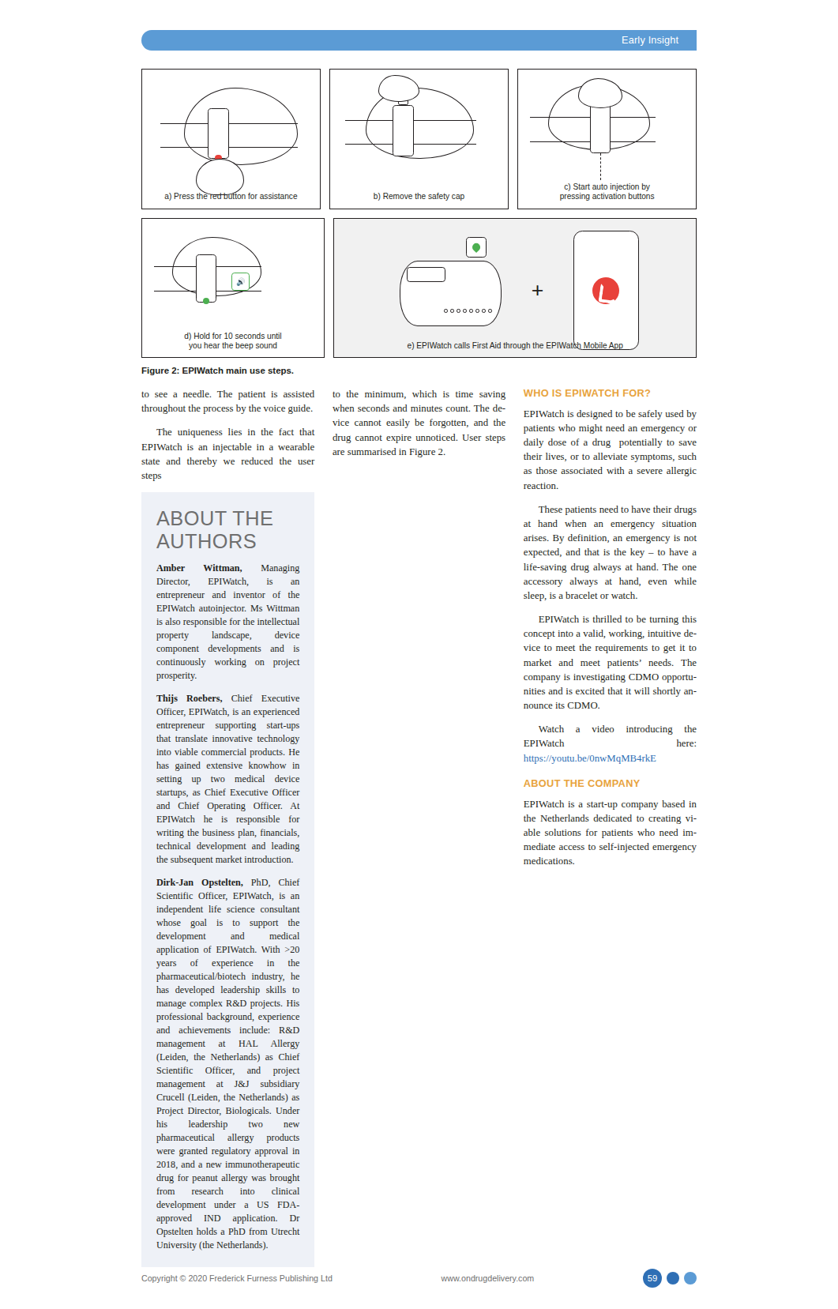Early Insight
a) Press the red button for assistance
b) Remove the safety cap
c) Start auto injection by
pressing activation buttons
🔊
d) Hold for 10 seconds until
you hear the beep sound
+
e) EPIWatch calls First Aid through the EPIWatch Mobile App
Figure 2: EPIWatch main use steps.
to see a needle. The patient is assisted throughout the process by the voice guide.
The uniqueness lies in the fact that EPIWatch is an injectable in a wearable state and thereby we reduced the user steps
ABOUT THE AUTHORS
Amber Wittman, Managing Director, EPIWatch, is an entrepreneur and inventor of the EPIWatch autoinjector. Ms Wittman is also responsible for the intellectual property landscape, device component developments and is continuously working on project prosperity.
Thijs Roebers, Chief Executive Officer, EPIWatch, is an experienced entrepreneur supporting start-ups that translate innovative technology into viable commercial products. He has gained extensive knowhow in setting up two medical device startups, as Chief Executive Officer and Chief Operating Officer. At EPIWatch he is responsible for writing the business plan, financials, technical development and leading the subsequent market introduction.
Dirk-Jan Opstelten, PhD, Chief Scientific Officer, EPIWatch, is an independent life science consultant whose goal is to support the development and medical application of EPIWatch. With >20 years of experience in the pharmaceutical/biotech industry, he has developed leadership skills to manage complex R&D projects. His professional background, experience and achievements include: R&D management at HAL Allergy (Leiden, the Netherlands) as Chief Scientific Officer, and project management at J&J subsidiary Crucell (Leiden, the Netherlands) as Project Director, Biologicals. Under his leadership two new pharmaceutical allergy products were granted regulatory approval in 2018, and a new immunotherapeutic drug for peanut allergy was brought from research into clinical development under a US FDA-approved IND application. Dr Opstelten holds a PhD from Utrecht University (the Netherlands).
to the minimum, which is time saving when seconds and minutes count. The device cannot easily be forgotten, and the drug cannot expire unnoticed. User steps are summarised in Figure 2.
WHO IS EPIWATCH FOR?
EPIWatch is designed to be safely used by patients who might need an emergency or daily dose of a drug potentially to save their lives, or to alleviate symptoms, such as those associated with a severe allergic reaction.
These patients need to have their drugs at hand when an emergency situation arises. By definition, an emergency is not expected, and that is the key – to have a life-saving drug always at hand. The one accessory always at hand, even while sleep, is a bracelet or watch.
EPIWatch is thrilled to be turning this concept into a valid, working, intuitive device to meet the requirements to get it to market and meet patients’ needs. The company is investigating CDMO opportunities and is excited that it will shortly announce its CDMO.
Watch a video introducing the EPIWatch here: https://youtu.be/0nwMqMB4rkE
ABOUT THE COMPANY
EPIWatch is a start-up company based in the Netherlands dedicated to creating viable solutions for patients who need immediate access to self-injected emergency medications.
Copyright © 2020 Frederick Furness Publishing Ltd
www.ondrugdelivery.com
59